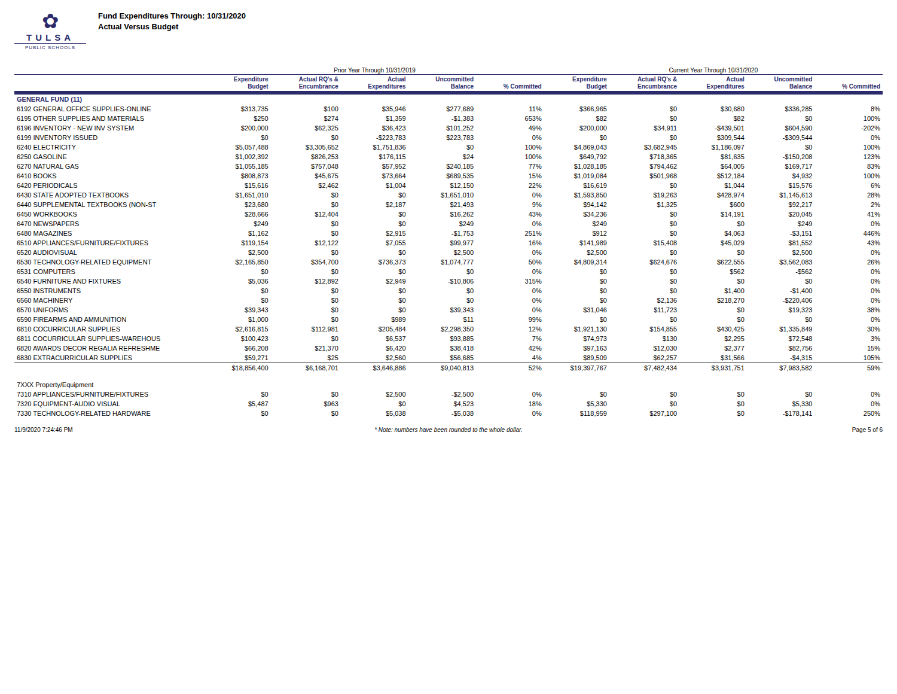✿
TULSA
PUBLIC SCHOOLS
Fund Expenditures Through: 10/31/2020
Actual Versus Budget
| | Prior Year Through 10/31/2019 | Current Year Through 10/31/2020 |
| --- | --- | --- |
| | Expenditure Budget | Actual RQ's & Encumbrance | Actual Expenditures | Uncommitted Balance | % Committed | Expenditure Budget | Actual RQ's & Encumbrance | Actual Expenditures | Uncommitted Balance | % Committed |
| GENERAL FUND (11) |
| 6192 GENERAL OFFICE SUPPLIES-ONLINE | $313,735 | $100 | $35,946 | $277,689 | 11% | $366,965 | $0 | $30,680 | $336,285 | 8% |
| 6195 OTHER SUPPLIES AND MATERIALS | $250 | $274 | $1,359 | -$1,383 | 653% | $82 | $0 | $82 | $0 | 100% |
| 6196 INVENTORY - NEW INV SYSTEM | $200,000 | $62,325 | $36,423 | $101,252 | 49% | $200,000 | $34,911 | -$439,501 | $604,590 | -202% |
| 6199 INVENTORY ISSUED | $0 | $0 | -$223,783 | $223,783 | 0% | $0 | $0 | $309,544 | -$309,544 | 0% |
| 6240 ELECTRICITY | $5,057,488 | $3,305,652 | $1,751,836 | $0 | 100% | $4,869,043 | $3,682,945 | $1,186,097 | $0 | 100% |
| 6250 GASOLINE | $1,002,392 | $826,253 | $176,115 | $24 | 100% | $649,792 | $718,365 | $81,635 | -$150,208 | 123% |
| 6270 NATURAL GAS | $1,055,185 | $757,048 | $57,952 | $240,185 | 77% | $1,028,185 | $794,462 | $64,005 | $169,717 | 83% |
| 6410 BOOKS | $808,873 | $45,675 | $73,664 | $689,535 | 15% | $1,019,084 | $501,968 | $512,184 | $4,932 | 100% |
| 6420 PERIODICALS | $15,616 | $2,462 | $1,004 | $12,150 | 22% | $16,619 | $0 | $1,044 | $15,576 | 6% |
| 6430 STATE ADOPTED TEXTBOOKS | $1,651,010 | $0 | $0 | $1,651,010 | 0% | $1,593,850 | $19,263 | $428,974 | $1,145,613 | 28% |
| 6440 SUPPLEMENTAL TEXTBOOKS (NON-ST | $23,680 | $0 | $2,187 | $21,493 | 9% | $94,142 | $1,325 | $600 | $92,217 | 2% |
| 6450 WORKBOOKS | $28,666 | $12,404 | $0 | $16,262 | 43% | $34,236 | $0 | $14,191 | $20,045 | 41% |
| 6470 NEWSPAPERS | $249 | $0 | $0 | $249 | 0% | $249 | $0 | $0 | $249 | 0% |
| 6480 MAGAZINES | $1,162 | $0 | $2,915 | -$1,753 | 251% | $912 | $0 | $4,063 | -$3,151 | 446% |
| 6510 APPLIANCES/FURNITURE/FIXTURES | $119,154 | $12,122 | $7,055 | $99,977 | 16% | $141,989 | $15,408 | $45,029 | $81,552 | 43% |
| 6520 AUDIOVISUAL | $2,500 | $0 | $0 | $2,500 | 0% | $2,500 | $0 | $0 | $2,500 | 0% |
| 6530 TECHNOLOGY-RELATED EQUIPMENT | $2,165,850 | $354,700 | $736,373 | $1,074,777 | 50% | $4,809,314 | $624,676 | $622,555 | $3,562,083 | 26% |
| 6531 COMPUTERS | $0 | $0 | $0 | $0 | 0% | $0 | $0 | $562 | -$562 | 0% |
| 6540 FURNITURE AND FIXTURES | $5,036 | $12,892 | $2,949 | -$10,806 | 315% | $0 | $0 | $0 | $0 | 0% |
| 6550 INSTRUMENTS | $0 | $0 | $0 | $0 | 0% | $0 | $0 | $1,400 | -$1,400 | 0% |
| 6560 MACHINERY | $0 | $0 | $0 | $0 | 0% | $0 | $2,136 | $218,270 | -$220,406 | 0% |
| 6570 UNIFORMS | $39,343 | $0 | $0 | $39,343 | 0% | $31,046 | $11,723 | $0 | $19,323 | 38% |
| 6590 FIREARMS AND AMMUNITION | $1,000 | $0 | $989 | $11 | 99% | $0 | $0 | $0 | $0 | 0% |
| 6810 COCURRICULAR SUPPLIES | $2,616,815 | $112,981 | $205,484 | $2,298,350 | 12% | $1,921,130 | $154,855 | $430,425 | $1,335,849 | 30% |
| 6811 COCURRICULAR SUPPLIES-WAREHOUS | $100,423 | $0 | $6,537 | $93,885 | 7% | $74,973 | $130 | $2,295 | $72,548 | 3% |
| 6820 AWARDS DECOR REGALIA REFRESHME | $66,208 | $21,370 | $6,420 | $38,418 | 42% | $97,163 | $12,030 | $2,377 | $82,756 | 15% |
| 6830 EXTRACURRICULAR SUPPLIES | $59,271 | $25 | $2,560 | $56,685 | 4% | $89,509 | $62,257 | $31,566 | -$4,315 | 105% |
| | $18,856,400 | $6,168,701 | $3,646,886 | $9,040,813 | 52% | $19,397,767 | $7,482,434 | $3,931,751 | $7,983,582 | 59% |
| 7XXX Property/Equipment |
| 7310 APPLIANCES/FURNITURE/FIXTURES | $0 | $0 | $2,500 | -$2,500 | 0% | $0 | $0 | $0 | $0 | 0% |
| 7320 EQUIPMENT-AUDIO VISUAL | $5,487 | $963 | $0 | $4,523 | 18% | $5,330 | $0 | $0 | $5,330 | 0% |
| 7330 TECHNOLOGY-RELATED HARDWARE | $0 | $0 | $5,038 | -$5,038 | 0% | $118,959 | $297,100 | $0 | -$178,141 | 250% |
11/9/2020 7:24:46 PM
* Note: numbers have been rounded to the whole dollar.
Page 5 of 6